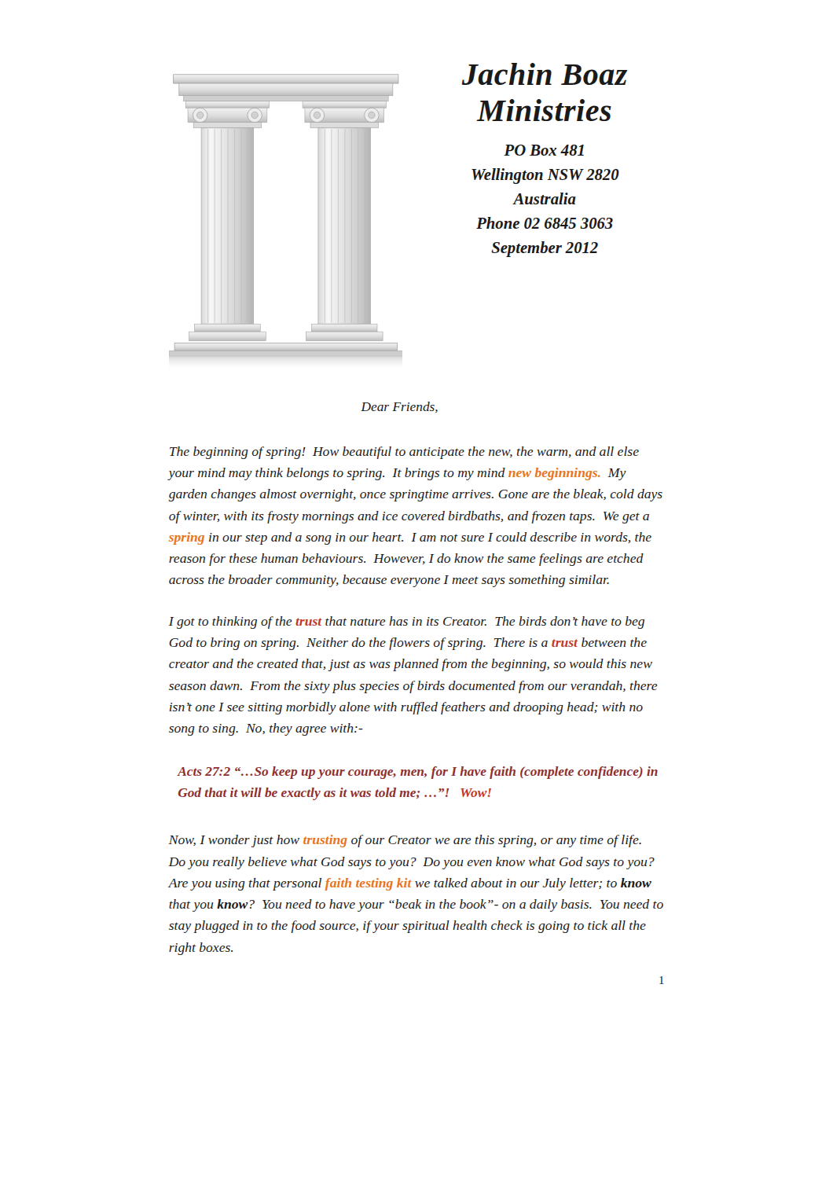Jachin Boaz
Ministries
PO Box 481 Wellington NSW 2820 Australia Phone 02 6845 3063 September 2012
Dear Friends,
The beginning of spring! How beautiful to anticipate the new, the warm, and all else your mind may think belongs to spring. It brings to my mind new beginnings. My garden changes almost overnight, once springtime arrives. Gone are the bleak, cold days of winter, with its frosty mornings and ice covered birdbaths, and frozen taps. We get a spring in our step and a song in our heart. I am not sure I could describe in words, the reason for these human behaviours. However, I do know the same feelings are etched across the broader community, because everyone I meet says something similar.
I got to thinking of the trust that nature has in its Creator. The birds don’t have to beg God to bring on spring. Neither do the flowers of spring. There is a trust between the creator and the created that, just as was planned from the beginning, so would this new season dawn. From the sixty plus species of birds documented from our verandah, there isn’t one I see sitting morbidly alone with ruffled feathers and drooping head; with no song to sing. No, they agree with:-
Acts 27:2 “…So keep up your courage, men, for I have faith (complete confidence) in God that it will be exactly as it was told me; …”! Wow!
Now, I wonder just how trusting of our Creator we are this spring, or any time of life. Do you really believe what God says to you? Do you even know what God says to you? Are you using that personal faith testing kit we talked about in our July letter; to know that you know? You need to have your “beak in the book”- on a daily basis. You need to stay plugged in to the food source, if your spiritual health check is going to tick all the right boxes.
1